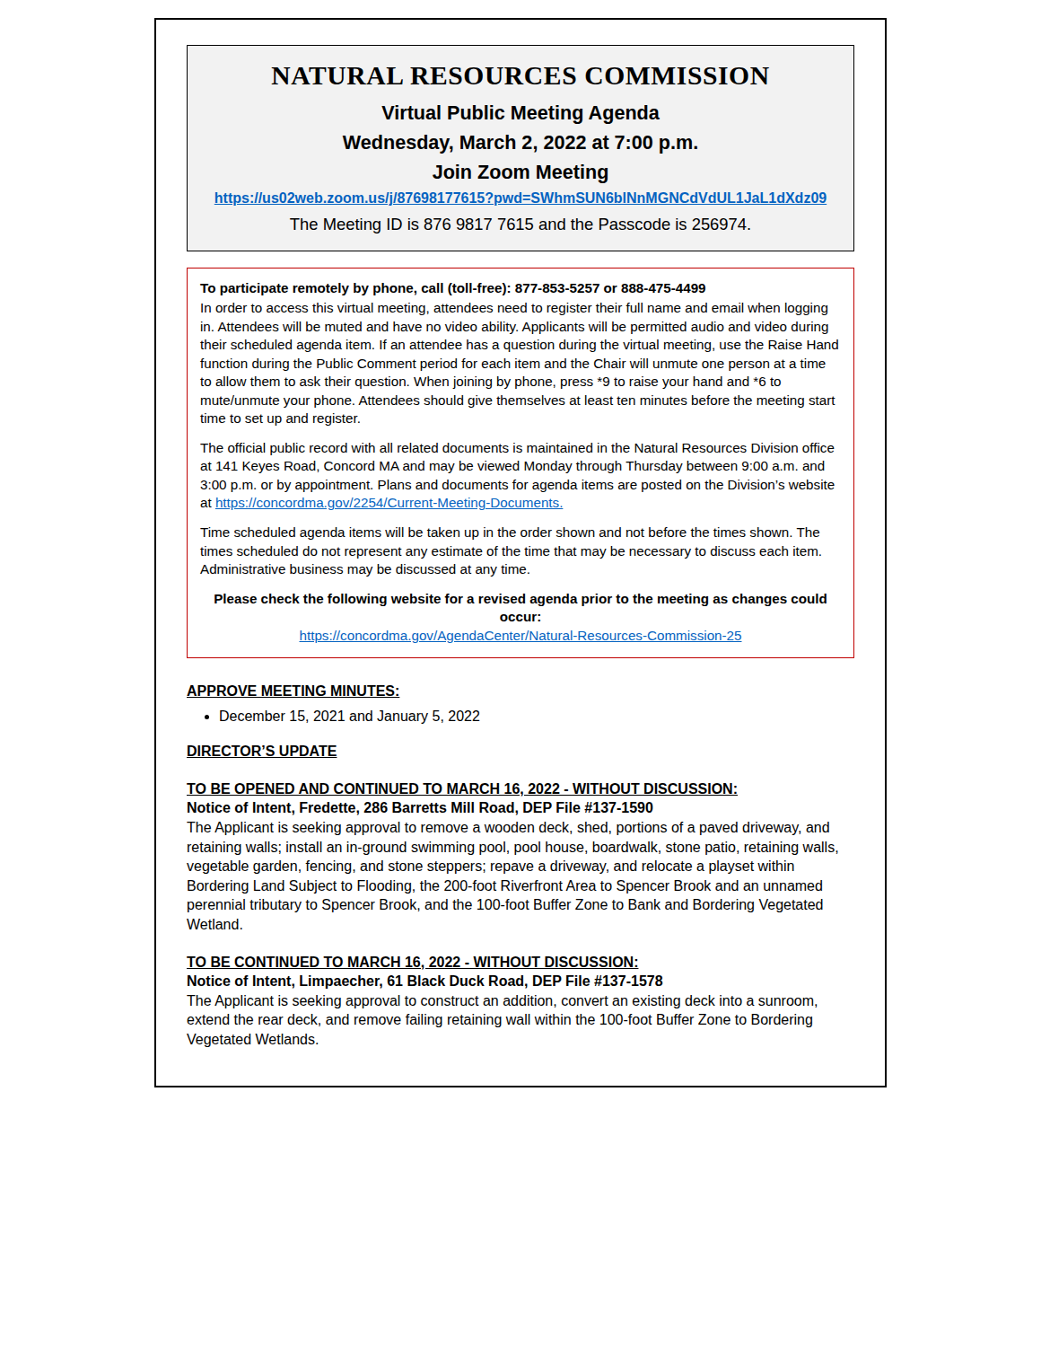NATURAL RESOURCES COMMISSION
Virtual Public Meeting Agenda
Wednesday, March 2, 2022 at 7:00 p.m.
Join Zoom Meeting
https://us02web.zoom.us/j/87698177615?pwd=SWhmSUN6blNnMGNCdVdUL1JaL1dXdz09
The Meeting ID is 876 9817 7615 and the Passcode is 256974.
To participate remotely by phone, call (toll-free): 877-853-5257 or 888-475-4499
In order to access this virtual meeting, attendees need to register their full name and email when logging in. Attendees will be muted and have no video ability. Applicants will be permitted audio and video during their scheduled agenda item. If an attendee has a question during the virtual meeting, use the Raise Hand function during the Public Comment period for each item and the Chair will unmute one person at a time to allow them to ask their question. When joining by phone, press *9 to raise your hand and *6 to mute/unmute your phone. Attendees should give themselves at least ten minutes before the meeting start time to set up and register.
The official public record with all related documents is maintained in the Natural Resources Division office at 141 Keyes Road, Concord MA and may be viewed Monday through Thursday between 9:00 a.m. and 3:00 p.m. or by appointment. Plans and documents for agenda items are posted on the Division’s website at https://concordma.gov/2254/Current-Meeting-Documents.
Time scheduled agenda items will be taken up in the order shown and not before the times shown. The times scheduled do not represent any estimate of the time that may be necessary to discuss each item. Administrative business may be discussed at any time.
Please check the following website for a revised agenda prior to the meeting as changes could occur: https://concordma.gov/AgendaCenter/Natural-Resources-Commission-25
APPROVE MEETING MINUTES:
December 15, 2021 and January 5, 2022
DIRECTOR’S UPDATE
TO BE OPENED AND CONTINUED TO MARCH 16, 2022 - WITHOUT DISCUSSION:
Notice of Intent, Fredette, 286 Barretts Mill Road, DEP File #137-1590
The Applicant is seeking approval to remove a wooden deck, shed, portions of a paved driveway, and retaining walls; install an in-ground swimming pool, pool house, boardwalk, stone patio, retaining walls, vegetable garden, fencing, and stone steppers; repave a driveway, and relocate a playset within Bordering Land Subject to Flooding, the 200-foot Riverfront Area to Spencer Brook and an unnamed perennial tributary to Spencer Brook, and the 100-foot Buffer Zone to Bank and Bordering Vegetated Wetland.
TO BE CONTINUED TO MARCH 16, 2022 - WITHOUT DISCUSSION:
Notice of Intent, Limpaecher, 61 Black Duck Road, DEP File #137-1578
The Applicant is seeking approval to construct an addition, convert an existing deck into a sunroom, extend the rear deck, and remove failing retaining wall within the 100-foot Buffer Zone to Bordering Vegetated Wetlands.